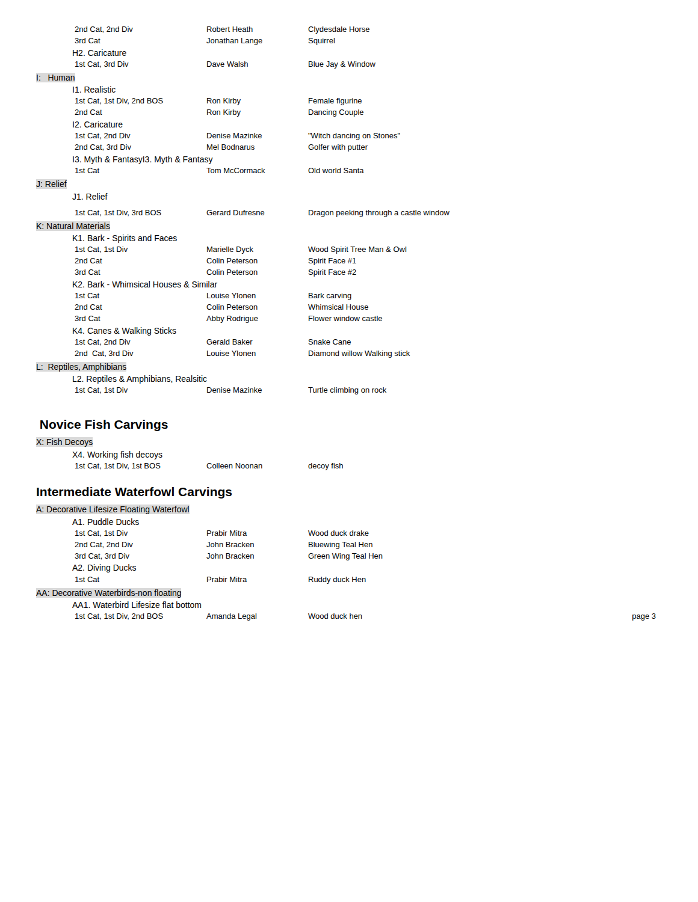| | 2nd Cat, 2nd Div | Robert Heath | Clydesdale Horse |
| | 3rd Cat | Jonathan Lange | Squirrel |
| H2. Caricature |
| | 1st Cat, 3rd Div | Dave Walsh | Blue Jay & Window |
| I: Human |
| I1. Realistic |
| | 1st Cat, 1st Div, 2nd BOS | Ron Kirby | Female figurine |
| | 2nd Cat | Ron Kirby | Dancing Couple |
| I2. Caricature |
| | 1st Cat, 2nd Div | Denise Mazinke | "Witch dancing on Stones" |
| | 2nd Cat, 3rd Div | Mel Bodnarus | Golfer with putter |
| I3. Myth & FantasyI3. Myth & Fantasy |
| | 1st Cat | Tom McCormack | Old world Santa |
| J: Relief |
| J1. Relief |
| | 1st Cat, 1st Div, 3rd BOS | Gerard Dufresne | Dragon peeking through a castle window |
| K: Natural Materials |
| K1. Bark - Spirits and Faces |
| | 1st Cat, 1st Div | Marielle Dyck | Wood Spirit Tree Man & Owl |
| | 2nd Cat | Colin Peterson | Spirit Face #1 |
| | 3rd Cat | Colin Peterson | Spirit Face #2 |
| K2. Bark - Whimsical Houses & Similar |
| | 1st Cat | Louise Ylonen | Bark carving |
| | 2nd Cat | Colin Peterson | Whimsical House |
| | 3rd Cat | Abby Rodrigue | Flower window castle |
| K4. Canes & Walking Sticks |
| | 1st Cat, 2nd Div | Gerald Baker | Snake Cane |
| | 2nd Cat, 3rd Div | Louise Ylonen | Diamond willow Walking stick |
| L: Reptiles, Amphibians |
| L2. Reptiles & Amphibians, Realsitic |
| | 1st Cat, 1st Div | Denise Mazinke | Turtle climbing on rock |
| Novice Fish Carvings |
| X: Fish Decoys |
| X4. Working fish decoys |
| | 1st Cat, 1st Div, 1st BOS | Colleen Noonan | decoy fish |
| Intermediate Waterfowl Carvings |
| A: Decorative Lifesize Floating Waterfowl |
| A1. Puddle Ducks |
| | 1st Cat, 1st Div | Prabir Mitra | Wood duck drake |
| | 2nd Cat, 2nd Div | John Bracken | Bluewing Teal Hen |
| | 3rd Cat, 3rd Div | John Bracken | Green Wing Teal Hen |
| A2. Diving Ducks |
| | 1st Cat | Prabir Mitra | Ruddy duck Hen |
| AA: Decorative Waterbirds-non floating |
| AA1. Waterbird Lifesize flat bottom |
| | 1st Cat, 1st Div, 2nd BOS | Amanda Legal | Wood duck hen | page 3 |